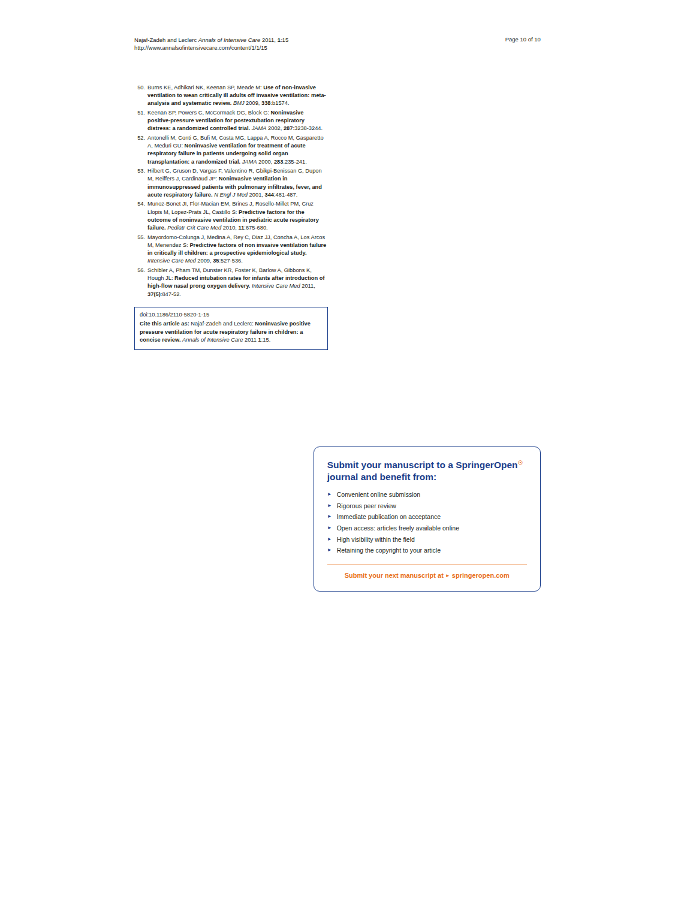Najaf-Zadeh and Leclerc Annals of Intensive Care 2011, 1:15
http://www.annalsofintensivecare.com/content/1/1/15
Page 10 of 10
50 Burns KE, Adhikari NK, Keenan SP, Meade M: Use of non-invasive ventilation to wean critically ill adults off invasive ventilation: meta-analysis and systematic review. BMJ 2009, 338:b1574.
51 Keenan SP, Powers C, McCormack DG, Block G: Noninvasive positive-pressure ventilation for postextubation respiratory distress: a randomized controlled trial. JAMA 2002, 287:3238-3244.
52 Antonelli M, Conti G, Bufi M, Costa MG, Lappa A, Rocco M, Gasparetto A, Meduri GU: Noninvasive ventilation for treatment of acute respiratory failure in patients undergoing solid organ transplantation: a randomized trial. JAMA 2000, 283:235-241.
53 Hilbert G, Gruson D, Vargas F, Valentino R, Gbikpi-Benissan G, Dupon M, Reiffers J, Cardinaud JP: Noninvasive ventilation in immunosuppressed patients with pulmonary infiltrates, fever, and acute respiratory failure. N Engl J Med 2001, 344:481-487.
54 Munoz-Bonet JI, Flor-Macian EM, Brines J, Rosello-Millet PM, Cruz Llopis M, Lopez-Prats JL, Castillo S: Predictive factors for the outcome of noninvasive ventilation in pediatric acute respiratory failure. Pediatr Crit Care Med 2010, 11:675-680.
55 Mayordomo-Colunga J, Medina A, Rey C, Diaz JJ, Concha A, Los Arcos M, Menendez S: Predictive factors of non invasive ventilation failure in critically ill children: a prospective epidemiological study. Intensive Care Med 2009, 35:527-536.
56 Schibler A, Pham TM, Dunster KR, Foster K, Barlow A, Gibbons K, Hough JL: Reduced intubation rates for infants after introduction of high-flow nasal prong oxygen delivery. Intensive Care Med 2011, 37(5):847-52.
doi:10.1186/2110-5820-1-15
Cite this article as: Najaf-Zadeh and Leclerc: Noninvasive positive pressure ventilation for acute respiratory failure in children: a concise review. Annals of Intensive Care 2011 1:15.
Submit your manuscript to a SpringerOpen☉ journal and benefit from:
Convenient online submission
Rigorous peer review
Immediate publication on acceptance
Open access: articles freely available online
High visibility within the field
Retaining the copyright to your article
Submit your next manuscript at ► springeropen.com